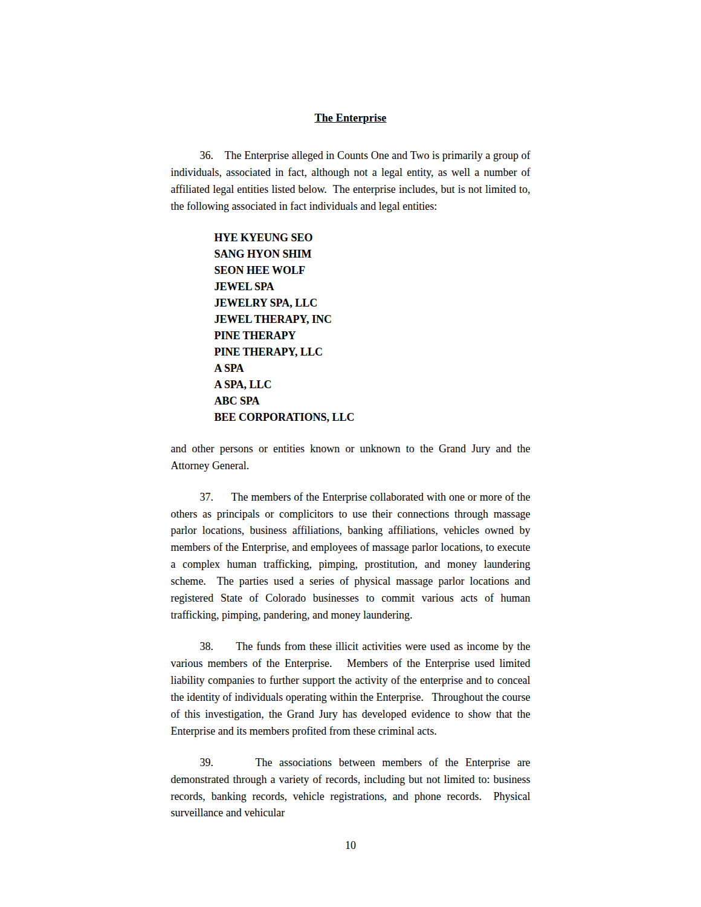The Enterprise
36. The Enterprise alleged in Counts One and Two is primarily a group of individuals, associated in fact, although not a legal entity, as well a number of affiliated legal entities listed below. The enterprise includes, but is not limited to, the following associated in fact individuals and legal entities:
HYE KYEUNG SEO
SANG HYON SHIM
SEON HEE WOLF
JEWEL SPA
JEWELRY SPA, LLC
JEWEL THERAPY, INC
PINE THERAPY
PINE THERAPY, LLC
A SPA
A SPA, LLC
ABC SPA
BEE CORPORATIONS, LLC
and other persons or entities known or unknown to the Grand Jury and the Attorney General.
37. The members of the Enterprise collaborated with one or more of the others as principals or complicitors to use their connections through massage parlor locations, business affiliations, banking affiliations, vehicles owned by members of the Enterprise, and employees of massage parlor locations, to execute a complex human trafficking, pimping, prostitution, and money laundering scheme. The parties used a series of physical massage parlor locations and registered State of Colorado businesses to commit various acts of human trafficking, pimping, pandering, and money laundering.
38. The funds from these illicit activities were used as income by the various members of the Enterprise. Members of the Enterprise used limited liability companies to further support the activity of the enterprise and to conceal the identity of individuals operating within the Enterprise. Throughout the course of this investigation, the Grand Jury has developed evidence to show that the Enterprise and its members profited from these criminal acts.
39. The associations between members of the Enterprise are demonstrated through a variety of records, including but not limited to: business records, banking records, vehicle registrations, and phone records. Physical surveillance and vehicular
10